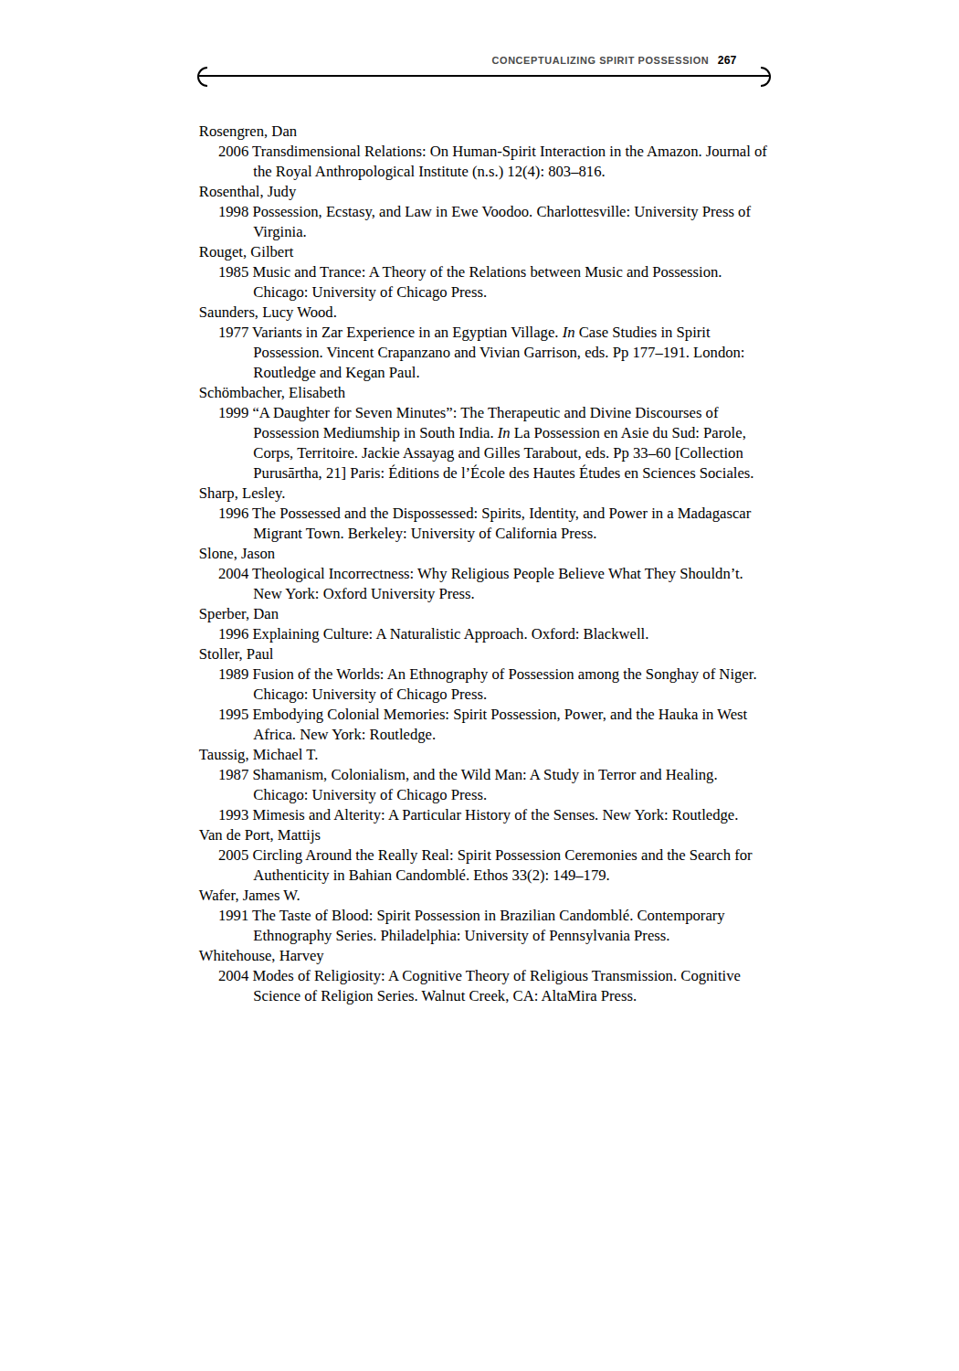Conceptualizing Spirit Possession267
Rosengren, Dan
2006 Transdimensional Relations: On Human-Spirit Interaction in the Amazon. Journal of the Royal Anthropological Institute (n.s.) 12(4): 803–816.
Rosenthal, Judy
1998 Possession, Ecstasy, and Law in Ewe Voodoo. Charlottesville: University Press of Virginia.
Rouget, Gilbert
1985 Music and Trance: A Theory of the Relations between Music and Possession. Chicago: University of Chicago Press.
Saunders, Lucy Wood.
1977 Variants in Zar Experience in an Egyptian Village. In Case Studies in Spirit Possession. Vincent Crapanzano and Vivian Garrison, eds. Pp 177–191. London: Routledge and Kegan Paul.
Schömbacher, Elisabeth
1999 “A Daughter for Seven Minutes”: The Therapeutic and Divine Discourses of Possession Mediumship in South India. In La Possession en Asie du Sud: Parole, Corps, Territoire. Jackie Assayag and Gilles Tarabout, eds. Pp 33–60 [Collection Purusārtha, 21] Paris: Éditions de l’École des Hautes Études en Sciences Sociales.
Sharp, Lesley.
1996 The Possessed and the Dispossessed: Spirits, Identity, and Power in a Madagascar Migrant Town. Berkeley: University of California Press.
Slone, Jason
2004 Theological Incorrectness: Why Religious People Believe What They Shouldn’t. New York: Oxford University Press.
Sperber, Dan
1996 Explaining Culture: A Naturalistic Approach. Oxford: Blackwell.
Stoller, Paul
1989 Fusion of the Worlds: An Ethnography of Possession among the Songhay of Niger. Chicago: University of Chicago Press.
1995 Embodying Colonial Memories: Spirit Possession, Power, and the Hauka in West Africa. New York: Routledge.
Taussig, Michael T.
1987 Shamanism, Colonialism, and the Wild Man: A Study in Terror and Healing. Chicago: University of Chicago Press.
1993 Mimesis and Alterity: A Particular History of the Senses. New York: Routledge.
Van de Port, Mattijs
2005 Circling Around the Really Real: Spirit Possession Ceremonies and the Search for Authenticity in Bahian Candomblé. Ethos 33(2): 149–179.
Wafer, James W.
1991 The Taste of Blood: Spirit Possession in Brazilian Candomblé. Contemporary Ethnography Series. Philadelphia: University of Pennsylvania Press.
Whitehouse, Harvey
2004 Modes of Religiosity: A Cognitive Theory of Religious Transmission. Cognitive Science of Religion Series. Walnut Creek, CA: AltaMira Press.